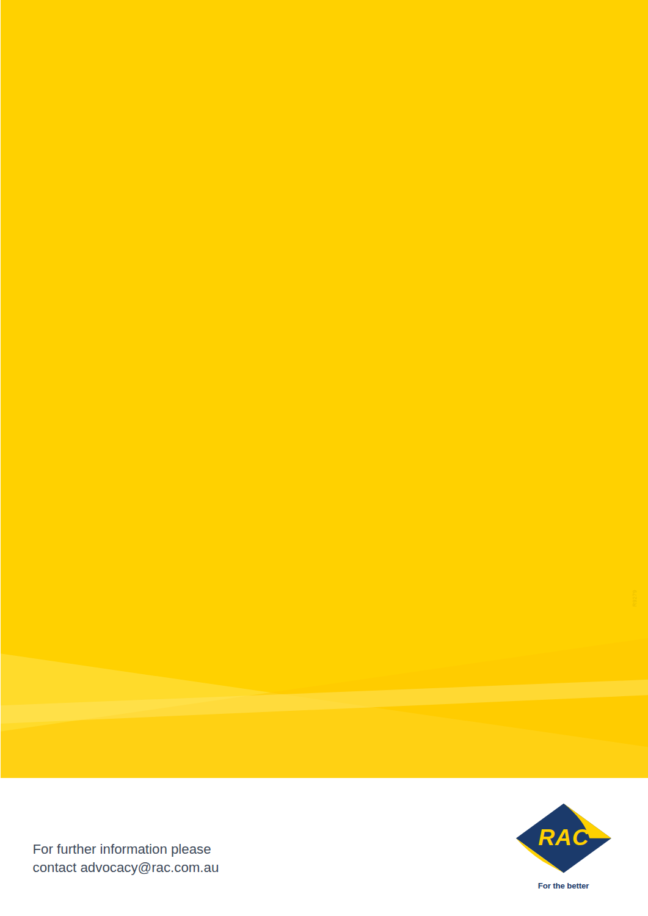R9279
For further information please
contact advocacy@rac.com.au
RAC logo RAC
For the better